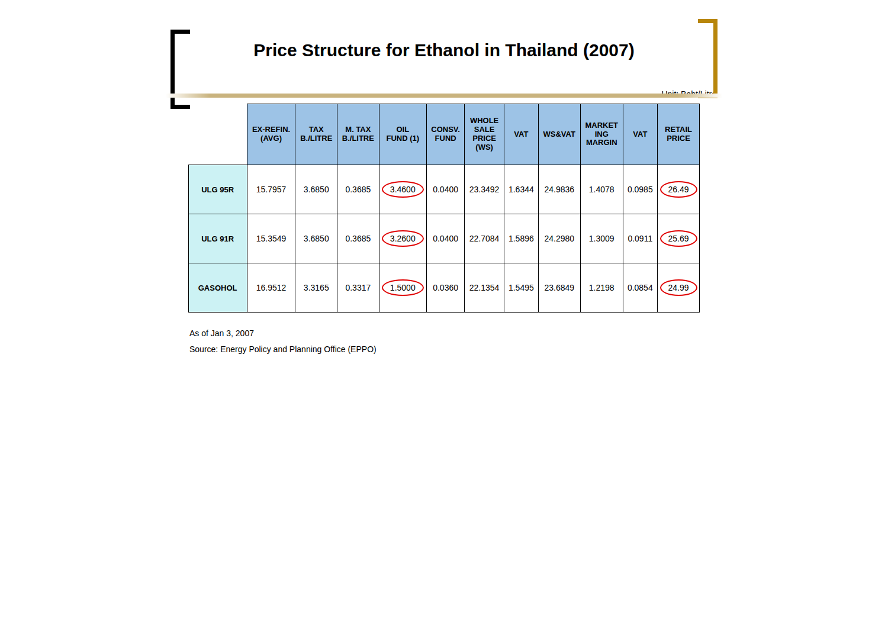Price Structure for Ethanol in Thailand (2007)
Unit: Baht/Litre
| | EX-REFIN. (AVG) | TAX B./LITRE | M. TAX B./LITRE | OIL FUND (1) | CONSV. FUND | WHOLE SALE PRICE (WS) | VAT | WS&VAT | MARKET ING MARGIN | VAT | RETAIL PRICE |
| --- | --- | --- | --- | --- | --- | --- | --- | --- | --- | --- | --- |
| ULG 95R | 15.7957 | 3.6850 | 0.3685 | 3.4600 | 0.0400 | 23.3492 | 1.6344 | 24.9836 | 1.4078 | 0.0985 | 26.49 |
| ULG 91R | 15.3549 | 3.6850 | 0.3685 | 3.2600 | 0.0400 | 22.7084 | 1.5896 | 24.2980 | 1.3009 | 0.0911 | 25.69 |
| GASOHOL | 16.9512 | 3.3165 | 0.3317 | 1.5000 | 0.0360 | 22.1354 | 1.5495 | 23.6849 | 1.2198 | 0.0854 | 24.99 |
As of Jan 3, 2007
Source: Energy Policy and Planning Office (EPPO)